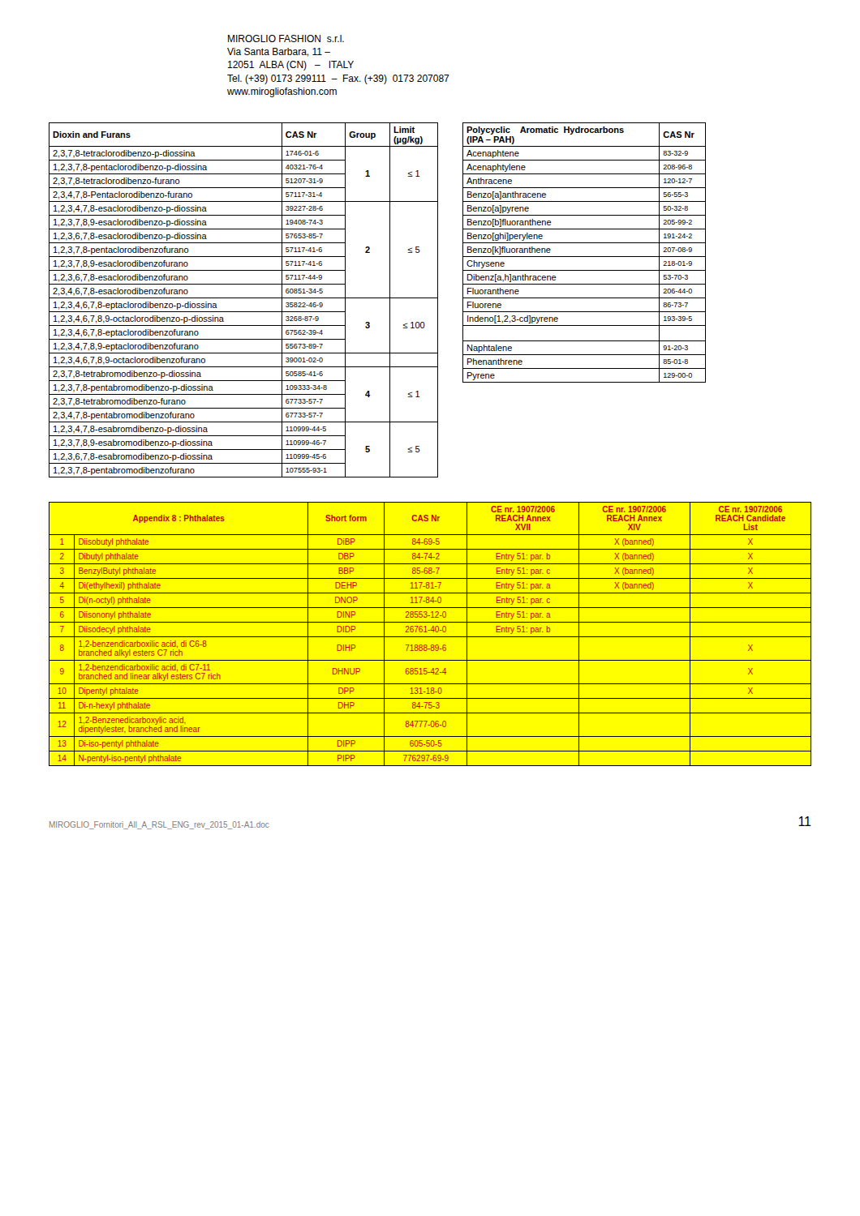MIROGLIO FASHION s.r.l.
Via Santa Barbara, 11 –
12051 ALBA (CN) – ITALY
Tel. (+39) 0173 299111 – Fax. (+39) 0173 207087
www.mirogliofashion.com
| Dioxin and Furans | CAS Nr | Group | Limit (µg/kg) |
| --- | --- | --- | --- |
| 2,3,7,8-tetraclorodibenzo-p-diossina | 1746-01-6 | 1 | ≤ 1 |
| 1,2,3,7,8-pentaclorodibenzo-p-diossina | 40321-76-4 |
| 2,3,7,8-tetraclorodibenzo-furano | 51207-31-9 |
| 2,3,4,7,8-Pentaclorodibenzo-furano | 57117-31-4 |
| 1,2,3,4,7,8-esaclorodibenzo-p-diossina | 39227-28-6 | 2 | ≤ 5 |
| 1,2,3,7,8,9-esaclorodibenzo-p-diossina | 19408-74-3 |
| 1,2,3,6,7,8-esaclorodibenzo-p-diossina | 57653-85-7 |
| 1,2,3,7,8-pentaclorodibenzofurano | 57117-41-6 |
| 1,2,3,7,8,9-esaclorodibenzofurano | 57117-41-6 |
| 1,2,3,6,7,8-esaclorodibenzofurano | 57117-44-9 |
| 2,3,4,6,7,8-esaclorodibenzofurano | 60851-34-5 |
| 1,2,3,4,6,7,8-eptaclorodibenzo-p-diossina | 35822-46-9 | 3 | ≤ 100 |
| 1,2,3,4,6,7,8,9-octaclorodibenzo-p-diossina | 3268-87-9 |
| 1,2,3,4,6,7,8-eptaclorodibenzofurano | 67562-39-4 |
| 1,2,3,4,7,8,9-eptaclorodibenzofurano | 55673-89-7 |
| 1,2,3,4,6,7,8,9-octaclorodibenzofurano | 39001-02-0 | | |
| 2,3,7,8-tetrabromodibenzo-p-diossina | 50585-41-6 | 4 | ≤ 1 |
| 1,2,3,7,8-pentabromodibenzo-p-diossina | 109333-34-8 |
| 2,3,7,8-tetrabromodibenzo-furano | 67733-57-7 |
| 2,3,4,7,8-pentabromodibenzofurano | 67733-57-7 |
| 1,2,3,4,7,8-esabromdibenzo-p-diossina | 110999-44-5 | 5 | ≤ 5 |
| 1,2,3,7,8,9-esabromodibenzo-p-diossina | 110999-46-7 |
| 1,2,3,6,7,8-esabromodibenzo-p-diossina | 110999-45-6 |
| 1,2,3,7,8-pentabromodibenzofurano | 107555-93-1 |
| Polycyclic Aromatic Hydrocarbons (IPA – PAH) | CAS Nr |
| --- | --- |
| Acenaphtene | 83-32-9 |
| Acenaphtylene | 208-96-8 |
| Anthracene | 120-12-7 |
| Benzo[a]anthracene | 56-55-3 |
| Benzo[a]pyrene | 50-32-8 |
| Benzo[b]fluoranthene | 205-99-2 |
| Benzo[ghi]perylene | 191-24-2 |
| Benzo[k]fluoranthene | 207-08-9 |
| Chrysene | 218-01-9 |
| Dibenz[a,h]anthracene | 53-70-3 |
| Fluoranthene | 206-44-0 |
| Fluorene | 86-73-7 |
| Indeno[1,2,3-cd]pyrene | 193-39-5 |
| Naphtalene | 91-20-3 |
| Phenanthrene | 85-01-8 |
| Pyrene | 129-00-0 |
| Appendix 8 : Phthalates | Short form | CAS Nr | CE nr. 1907/2006 REACH Annex XVII | CE nr. 1907/2006 REACH Annex XIV | CE nr. 1907/2006 REACH Candidate List |
| --- | --- | --- | --- | --- | --- |
| 1 | Diisobutyl phthalate | DiBP | 84-69-5 | | X (banned) | X |
| 2 | Dibutyl phthalate | DBP | 84-74-2 | Entry 51: par. b | X (banned) | X |
| 3 | BenzylButyl phthalate | BBP | 85-68-7 | Entry 51: par. c | X (banned) | X |
| 4 | Di(ethylhexil) phthalate | DEHP | 117-81-7 | Entry 51: par. a | X (banned) | X |
| 5 | Di(n-octyl) phthalate | DNOP | 117-84-0 | Entry 51: par. c | | |
| 6 | Diisononyl phthalate | DINP | 28553-12-0 | Entry 51: par. a | | |
| 7 | Diisodecyl phthalate | DIDP | 26761-40-0 | Entry 51: par. b | | |
| 8 | 1,2-benzendicarboxilic acid, di C6-8 branched alkyl esters C7 rich | DIHP | 71888-89-6 | | | X |
| 9 | 1,2-benzendicarboxilic acid, di C7-11 branched and linear alkyl esters C7 rich | DHNUP | 68515-42-4 | | | X |
| 10 | Dipentyl phtalate | DPP | 131-18-0 | | | X |
| 11 | Di-n-hexyl phthalate | DHP | 84-75-3 | | | |
| 12 | 1,2-Benzenedicarboxylic acid, dipentylester, branched and linear | | 84777-06-0 | | | |
| 13 | Di-iso-pentyl phthalate | DIPP | 605-50-5 | | | |
| 14 | N-pentyl-iso-pentyl phthalate | PIPP | 776297-69-9 | | | |
MIROGLIO_Fornitori_All_A_RSL_ENG_rev_2015_01-A1.doc
11